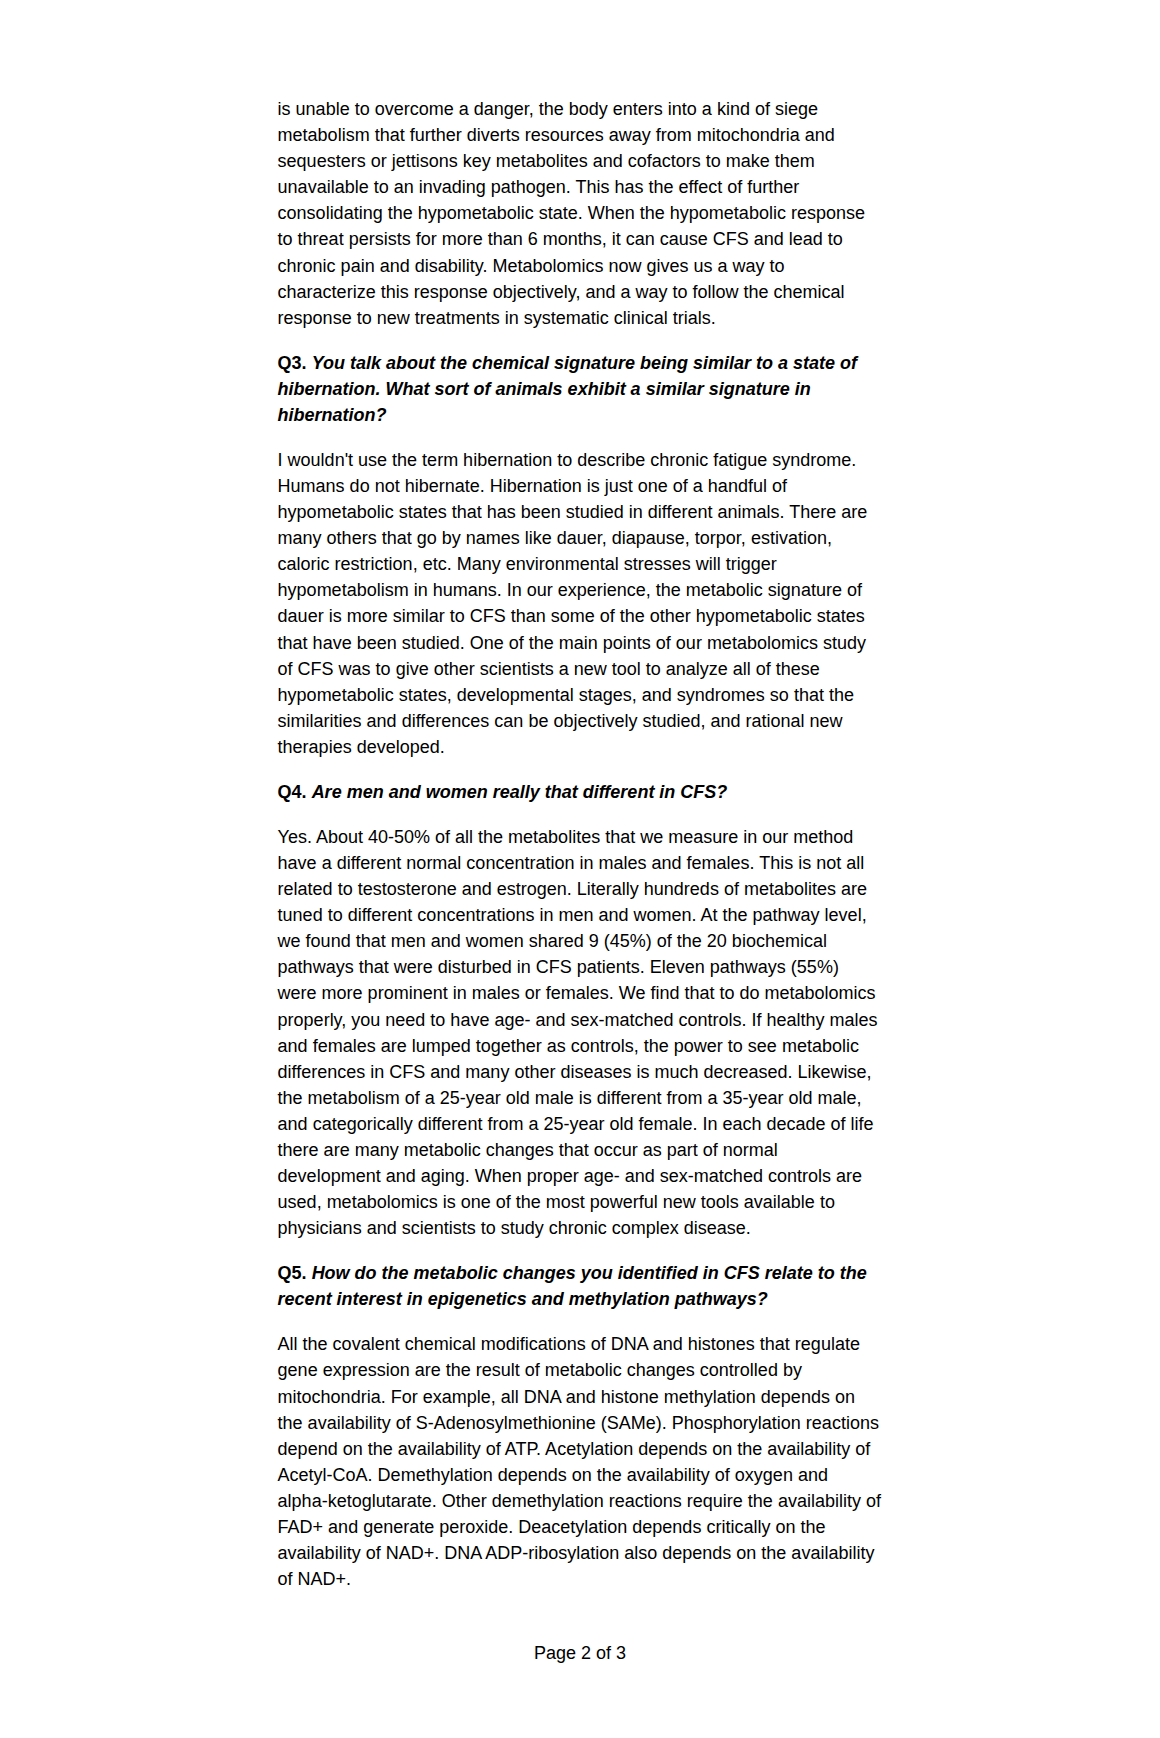is unable to overcome a danger, the body enters into a kind of siege metabolism that further diverts resources away from mitochondria and sequesters or jettisons key metabolites and cofactors to make them unavailable to an invading pathogen. This has the effect of further consolidating the hypometabolic state. When the hypometabolic response to threat persists for more than 6 months, it can cause CFS and lead to chronic pain and disability. Metabolomics now gives us a way to characterize this response objectively, and a way to follow the chemical response to new treatments in systematic clinical trials.
Q3. You talk about the chemical signature being similar to a state of hibernation. What sort of animals exhibit a similar signature in hibernation?
I wouldn't use the term hibernation to describe chronic fatigue syndrome. Humans do not hibernate. Hibernation is just one of a handful of hypometabolic states that has been studied in different animals. There are many others that go by names like dauer, diapause, torpor, estivation, caloric restriction, etc. Many environmental stresses will trigger hypometabolism in humans. In our experience, the metabolic signature of dauer is more similar to CFS than some of the other hypometabolic states that have been studied. One of the main points of our metabolomics study of CFS was to give other scientists a new tool to analyze all of these hypometabolic states, developmental stages, and syndromes so that the similarities and differences can be objectively studied, and rational new therapies developed.
Q4. Are men and women really that different in CFS?
Yes. About 40-50% of all the metabolites that we measure in our method have a different normal concentration in males and females. This is not all related to testosterone and estrogen. Literally hundreds of metabolites are tuned to different concentrations in men and women. At the pathway level, we found that men and women shared 9 (45%) of the 20 biochemical pathways that were disturbed in CFS patients. Eleven pathways (55%) were more prominent in males or females. We find that to do metabolomics properly, you need to have age- and sex-matched controls. If healthy males and females are lumped together as controls, the power to see metabolic differences in CFS and many other diseases is much decreased. Likewise, the metabolism of a 25-year old male is different from a 35-year old male, and categorically different from a 25-year old female. In each decade of life there are many metabolic changes that occur as part of normal development and aging. When proper age- and sex-matched controls are used, metabolomics is one of the most powerful new tools available to physicians and scientists to study chronic complex disease.
Q5. How do the metabolic changes you identified in CFS relate to the recent interest in epigenetics and methylation pathways?
All the covalent chemical modifications of DNA and histones that regulate gene expression are the result of metabolic changes controlled by mitochondria. For example, all DNA and histone methylation depends on the availability of S-Adenosylmethionine (SAMe). Phosphorylation reactions depend on the availability of ATP. Acetylation depends on the availability of Acetyl-CoA. Demethylation depends on the availability of oxygen and alpha-ketoglutarate. Other demethylation reactions require the availability of FAD+ and generate peroxide. Deacetylation depends critically on the availability of NAD+. DNA ADP-ribosylation also depends on the availability of NAD+.
Page 2 of 3